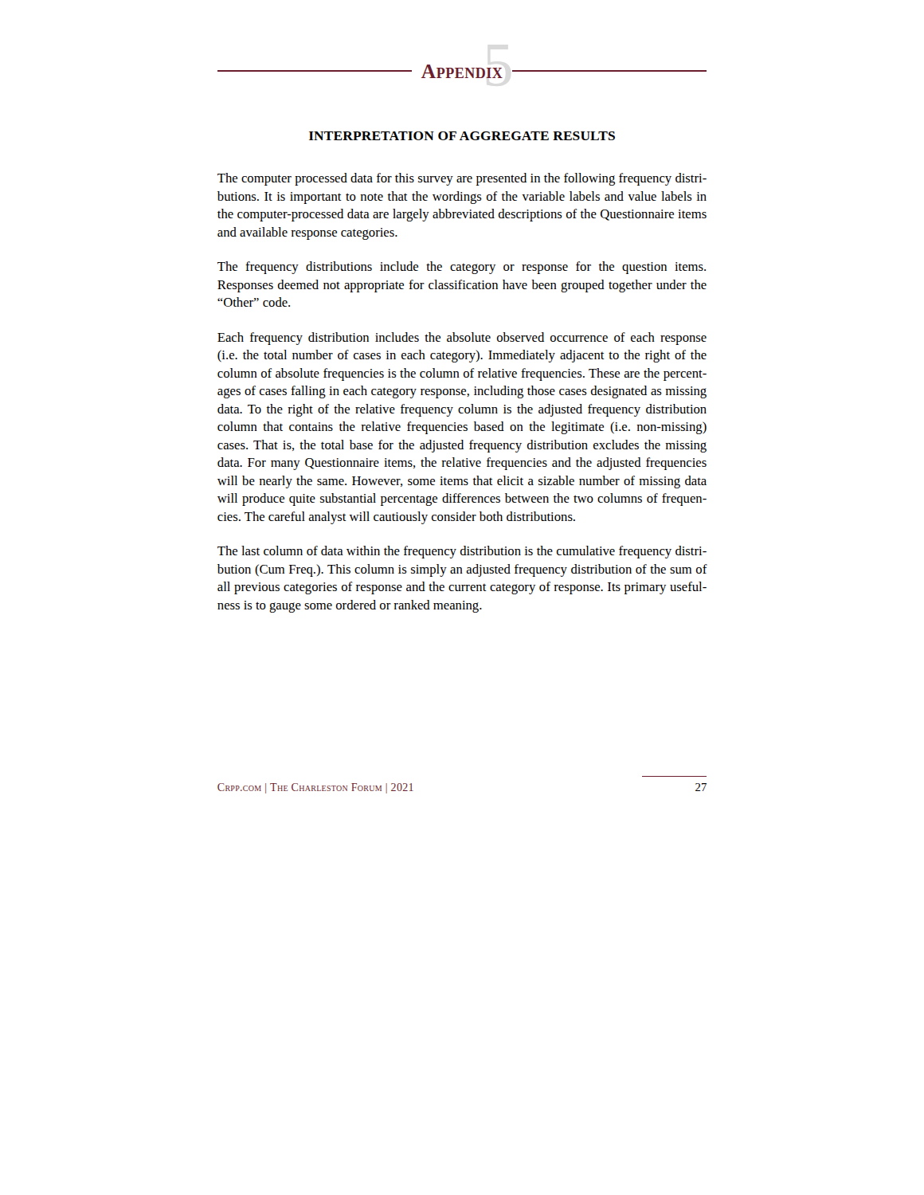5 Appendix
Interpretation of Aggregate Results
The computer processed data for this survey are presented in the following frequency distributions. It is important to note that the wordings of the variable labels and value labels in the computer-processed data are largely abbreviated descriptions of the Questionnaire items and available response categories.
The frequency distributions include the category or response for the question items. Responses deemed not appropriate for classification have been grouped together under the “Other” code.
Each frequency distribution includes the absolute observed occurrence of each response (i.e. the total number of cases in each category). Immediately adjacent to the right of the column of absolute frequencies is the column of relative frequencies. These are the percentages of cases falling in each category response, including those cases designated as missing data. To the right of the relative frequency column is the adjusted frequency distribution column that contains the relative frequencies based on the legitimate (i.e. non-missing) cases. That is, the total base for the adjusted frequency distribution excludes the missing data. For many Questionnaire items, the relative frequencies and the adjusted frequencies will be nearly the same. However, some items that elicit a sizable number of missing data will produce quite substantial percentage differences between the two columns of frequencies. The careful analyst will cautiously consider both distributions.
The last column of data within the frequency distribution is the cumulative frequency distribution (Cum Freq.). This column is simply an adjusted frequency distribution of the sum of all previous categories of response and the current category of response. Its primary usefulness is to gauge some ordered or ranked meaning.
Crpp.com | The Charleston Forum | 2021
27